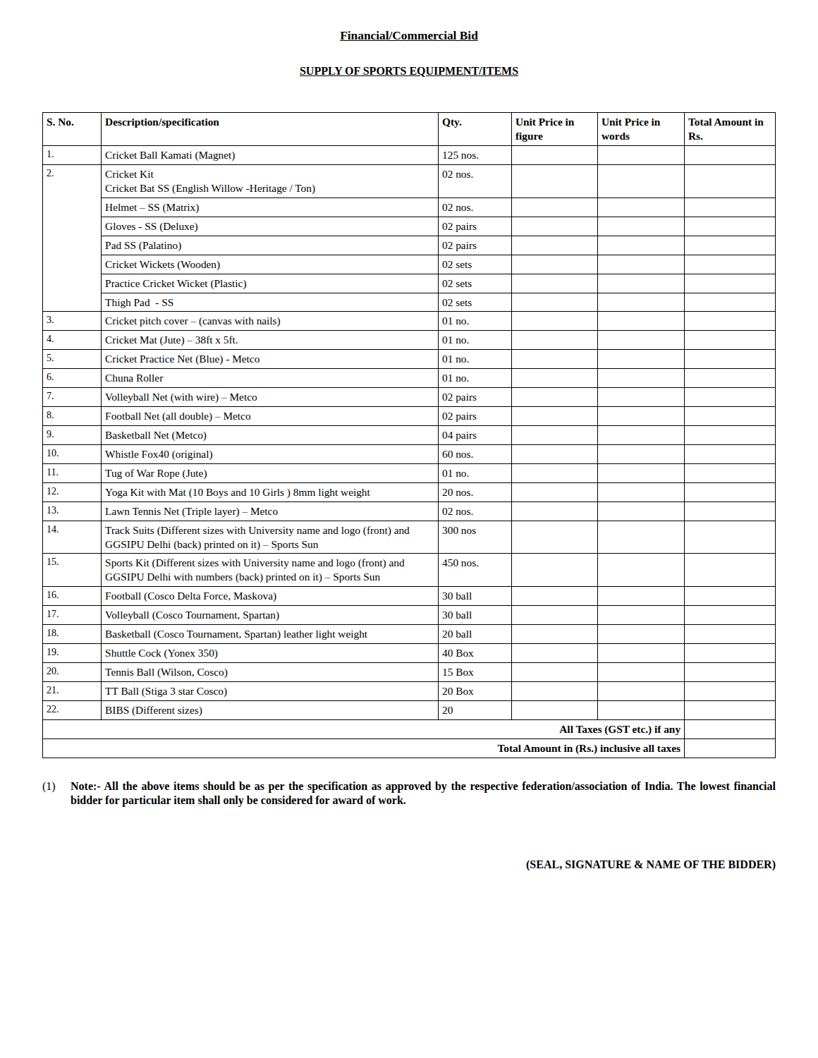Financial/Commercial Bid
SUPPLY OF SPORTS EQUIPMENT/ITEMS
| S. No. | Description/specification | Qty. | Unit Price in figure | Unit Price in words | Total Amount in Rs. |
| --- | --- | --- | --- | --- | --- |
| 1. | Cricket Ball Kamati (Magnet) | 125 nos. | | | |
| 2. | Cricket Kit Cricket Bat SS (English Willow -Heritage / Ton) | 02 nos. | | | |
| Helmet – SS (Matrix) | 02 nos. | | | |
| Gloves - SS (Deluxe) | 02 pairs | | | |
| Pad SS (Palatino) | 02 pairs | | | |
| Cricket Wickets (Wooden) | 02 sets | | | |
| Practice Cricket Wicket (Plastic) | 02 sets | | | |
| Thigh Pad - SS | 02 sets | | | |
| 3. | Cricket pitch cover – (canvas with nails) | 01 no. | | | |
| 4. | Cricket Mat (Jute) – 38ft x 5ft. | 01 no. | | | |
| 5. | Cricket Practice Net (Blue) - Metco | 01 no. | | | |
| 6. | Chuna Roller | 01 no. | | | |
| 7. | Volleyball Net (with wire) – Metco | 02 pairs | | | |
| 8. | Football Net (all double) – Metco | 02 pairs | | | |
| 9. | Basketball Net (Metco) | 04 pairs | | | |
| 10. | Whistle Fox40 (original) | 60 nos. | | | |
| 11. | Tug of War Rope (Jute) | 01 no. | | | |
| 12. | Yoga Kit with Mat (10 Boys and 10 Girls ) 8mm light weight | 20 nos. | | | |
| 13. | Lawn Tennis Net (Triple layer) – Metco | 02 nos. | | | |
| 14. | Track Suits (Different sizes with University name and logo (front) and GGSIPU Delhi (back) printed on it) – Sports Sun | 300 nos | | | |
| 15. | Sports Kit (Different sizes with University name and logo (front) and GGSIPU Delhi with numbers (back) printed on it) – Sports Sun | 450 nos. | | | |
| 16. | Football (Cosco Delta Force, Maskova) | 30 ball | | | |
| 17. | Volleyball (Cosco Tournament, Spartan) | 30 ball | | | |
| 18. | Basketball (Cosco Tournament, Spartan) leather light weight | 20 ball | | | |
| 19. | Shuttle Cock (Yonex 350) | 40 Box | | | |
| 20. | Tennis Ball (Wilson, Cosco) | 15 Box | | | |
| 21. | TT Ball (Stiga 3 star Cosco) | 20 Box | | | |
| 22. | BIBS (Different sizes) | 20 | | | |
| All Taxes (GST etc.) if any | |
| Total Amount in (Rs.) inclusive all taxes | |
(1)
Note:- All the above items should be as per the specification as approved by the respective federation/association of India. The lowest financial bidder for particular item shall only be considered for award of work.
(SEAL, SIGNATURE & NAME OF THE BIDDER)